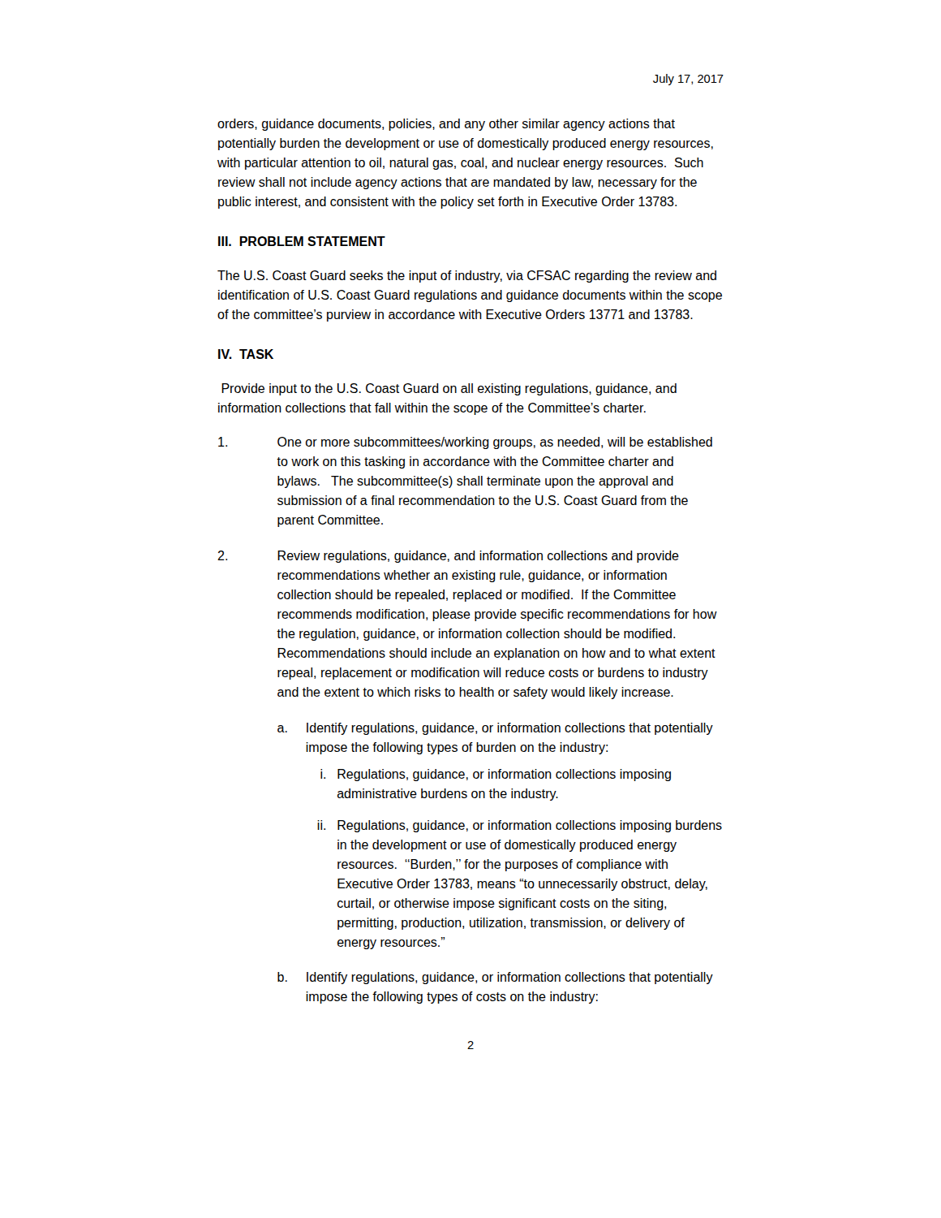July 17, 2017
orders, guidance documents, policies, and any other similar agency actions that potentially burden the development or use of domestically produced energy resources, with particular attention to oil, natural gas, coal, and nuclear energy resources. Such review shall not include agency actions that are mandated by law, necessary for the public interest, and consistent with the policy set forth in Executive Order 13783.
III. PROBLEM STATEMENT
The U.S. Coast Guard seeks the input of industry, via CFSAC regarding the review and identification of U.S. Coast Guard regulations and guidance documents within the scope of the committee’s purview in accordance with Executive Orders 13771 and 13783.
IV. TASK
Provide input to the U.S. Coast Guard on all existing regulations, guidance, and information collections that fall within the scope of the Committee’s charter.
One or more subcommittees/working groups, as needed, will be established to work on this tasking in accordance with the Committee charter and bylaws. The subcommittee(s) shall terminate upon the approval and submission of a final recommendation to the U.S. Coast Guard from the parent Committee.
Review regulations, guidance, and information collections and provide recommendations whether an existing rule, guidance, or information collection should be repealed, replaced or modified. If the Committee recommends modification, please provide specific recommendations for how the regulation, guidance, or information collection should be modified. Recommendations should include an explanation on how and to what extent repeal, replacement or modification will reduce costs or burdens to industry and the extent to which risks to health or safety would likely increase.
Identify regulations, guidance, or information collections that potentially impose the following types of burden on the industry:
Regulations, guidance, or information collections imposing administrative burdens on the industry.
Regulations, guidance, or information collections imposing burdens in the development or use of domestically produced energy resources. ‘‘Burden,’’ for the purposes of compliance with Executive Order 13783, means “to unnecessarily obstruct, delay, curtail, or otherwise impose significant costs on the siting, permitting, production, utilization, transmission, or delivery of energy resources.”
Identify regulations, guidance, or information collections that potentially impose the following types of costs on the industry:
2